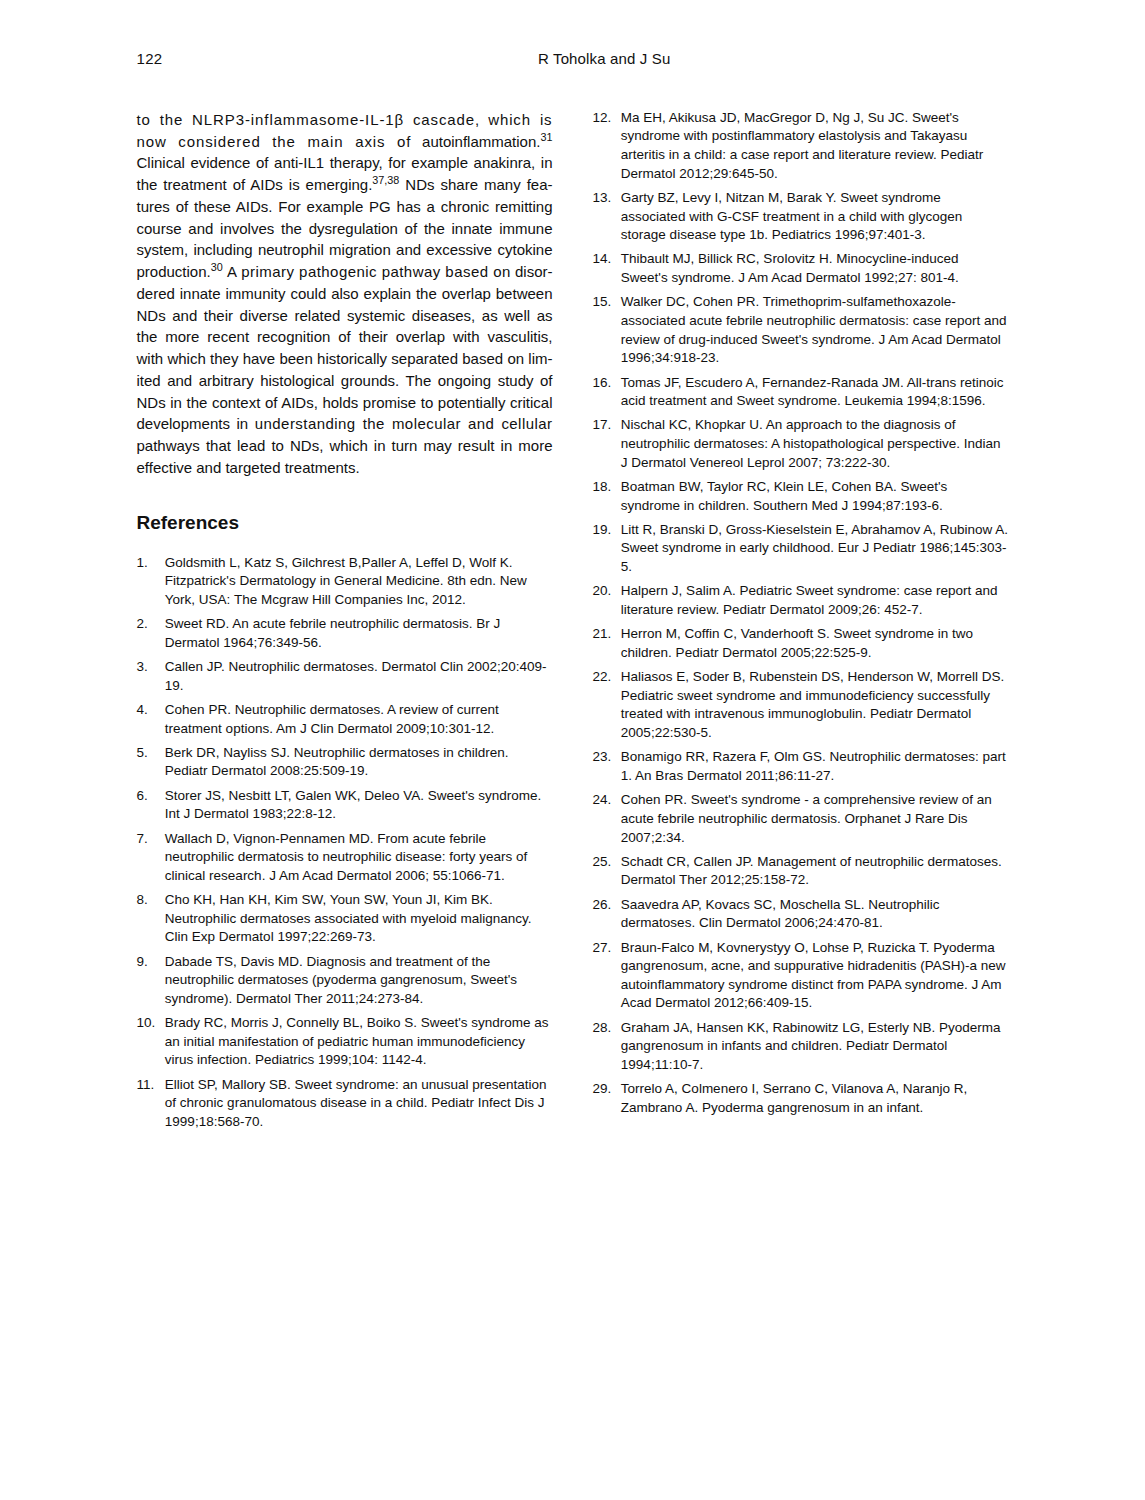122
R Toholka and J Su
to the NLRP3-inflammasome-IL-1β cascade, which is now considered the main axis of autoinflammation.31 Clinical evidence of anti-IL1 therapy, for example anakinra, in the treatment of AIDs is emerging.37,38 NDs share many features of these AIDs. For example PG has a chronic remitting course and involves the dysregulation of the innate immune system, including neutrophil migration and excessive cytokine production.30 A primary pathogenic pathway based on disordered innate immunity could also explain the overlap between NDs and their diverse related systemic diseases, as well as the more recent recognition of their overlap with vasculitis, with which they have been historically separated based on limited and arbitrary histological grounds. The ongoing study of NDs in the context of AIDs, holds promise to potentially critical developments in understanding the molecular and cellular pathways that lead to NDs, which in turn may result in more effective and targeted treatments.
References
Goldsmith L, Katz S, Gilchrest B,Paller A, Leffel D, Wolf K. Fitzpatrick's Dermatology in General Medicine. 8th edn. New York, USA: The Mcgraw Hill Companies Inc, 2012.
Sweet RD. An acute febrile neutrophilic dermatosis. Br J Dermatol 1964;76:349-56.
Callen JP. Neutrophilic dermatoses. Dermatol Clin 2002;20:409-19.
Cohen PR. Neutrophilic dermatoses. A review of current treatment options. Am J Clin Dermatol 2009;10:301-12.
Berk DR, Nayliss SJ. Neutrophilic dermatoses in children. Pediatr Dermatol 2008:25:509-19.
Storer JS, Nesbitt LT, Galen WK, Deleo VA. Sweet's syndrome. Int J Dermatol 1983;22:8-12.
Wallach D, Vignon-Pennamen MD. From acute febrile neutrophilic dermatosis to neutrophilic disease: forty years of clinical research. J Am Acad Dermatol 2006; 55:1066-71.
Cho KH, Han KH, Kim SW, Youn SW, Youn JI, Kim BK. Neutrophilic dermatoses associated with myeloid malignancy. Clin Exp Dermatol 1997;22:269-73.
Dabade TS, Davis MD. Diagnosis and treatment of the neutrophilic dermatoses (pyoderma gangrenosum, Sweet's syndrome). Dermatol Ther 2011;24:273-84.
Brady RC, Morris J, Connelly BL, Boiko S. Sweet's syndrome as an initial manifestation of pediatric human immunodeficiency virus infection. Pediatrics 1999;104: 1142-4.
Elliot SP, Mallory SB. Sweet syndrome: an unusual presentation of chronic granulomatous disease in a child. Pediatr Infect Dis J 1999;18:568-70.
Ma EH, Akikusa JD, MacGregor D, Ng J, Su JC. Sweet's syndrome with postinflammatory elastolysis and Takayasu arteritis in a child: a case report and literature review. Pediatr Dermatol 2012;29:645-50.
Garty BZ, Levy I, Nitzan M, Barak Y. Sweet syndrome associated with G-CSF treatment in a child with glycogen storage disease type 1b. Pediatrics 1996;97:401-3.
Thibault MJ, Billick RC, Srolovitz H. Minocycline-induced Sweet's syndrome. J Am Acad Dermatol 1992;27: 801-4.
Walker DC, Cohen PR. Trimethoprim-sulfamethoxazole-associated acute febrile neutrophilic dermatosis: case report and review of drug-induced Sweet's syndrome. J Am Acad Dermatol 1996;34:918-23.
Tomas JF, Escudero A, Fernandez-Ranada JM. All-trans retinoic acid treatment and Sweet syndrome. Leukemia 1994;8:1596.
Nischal KC, Khopkar U. An approach to the diagnosis of neutrophilic dermatoses: A histopathological perspective. Indian J Dermatol Venereol Leprol 2007; 73:222-30.
Boatman BW, Taylor RC, Klein LE, Cohen BA. Sweet's syndrome in children. Southern Med J 1994;87:193-6.
Litt R, Branski D, Gross-Kieselstein E, Abrahamov A, Rubinow A. Sweet syndrome in early childhood. Eur J Pediatr 1986;145:303-5.
Halpern J, Salim A. Pediatric Sweet syndrome: case report and literature review. Pediatr Dermatol 2009;26: 452-7.
Herron M, Coffin C, Vanderhooft S. Sweet syndrome in two children. Pediatr Dermatol 2005;22:525-9.
Haliasos E, Soder B, Rubenstein DS, Henderson W, Morrell DS. Pediatric sweet syndrome and immunodeficiency successfully treated with intravenous immunoglobulin. Pediatr Dermatol 2005;22:530-5.
Bonamigo RR, Razera F, Olm GS. Neutrophilic dermatoses: part 1. An Bras Dermatol 2011;86:11-27.
Cohen PR. Sweet's syndrome - a comprehensive review of an acute febrile neutrophilic dermatosis. Orphanet J Rare Dis 2007;2:34.
Schadt CR, Callen JP. Management of neutrophilic dermatoses. Dermatol Ther 2012;25:158-72.
Saavedra AP, Kovacs SC, Moschella SL. Neutrophilic dermatoses. Clin Dermatol 2006;24:470-81.
Braun-Falco M, Kovnerystyy O, Lohse P, Ruzicka T. Pyoderma gangrenosum, acne, and suppurative hidradenitis (PASH)-a new autoinflammatory syndrome distinct from PAPA syndrome. J Am Acad Dermatol 2012;66:409-15.
Graham JA, Hansen KK, Rabinowitz LG, Esterly NB. Pyoderma gangrenosum in infants and children. Pediatr Dermatol 1994;11:10-7.
Torrelo A, Colmenero I, Serrano C, Vilanova A, Naranjo R, Zambrano A. Pyoderma gangrenosum in an infant.